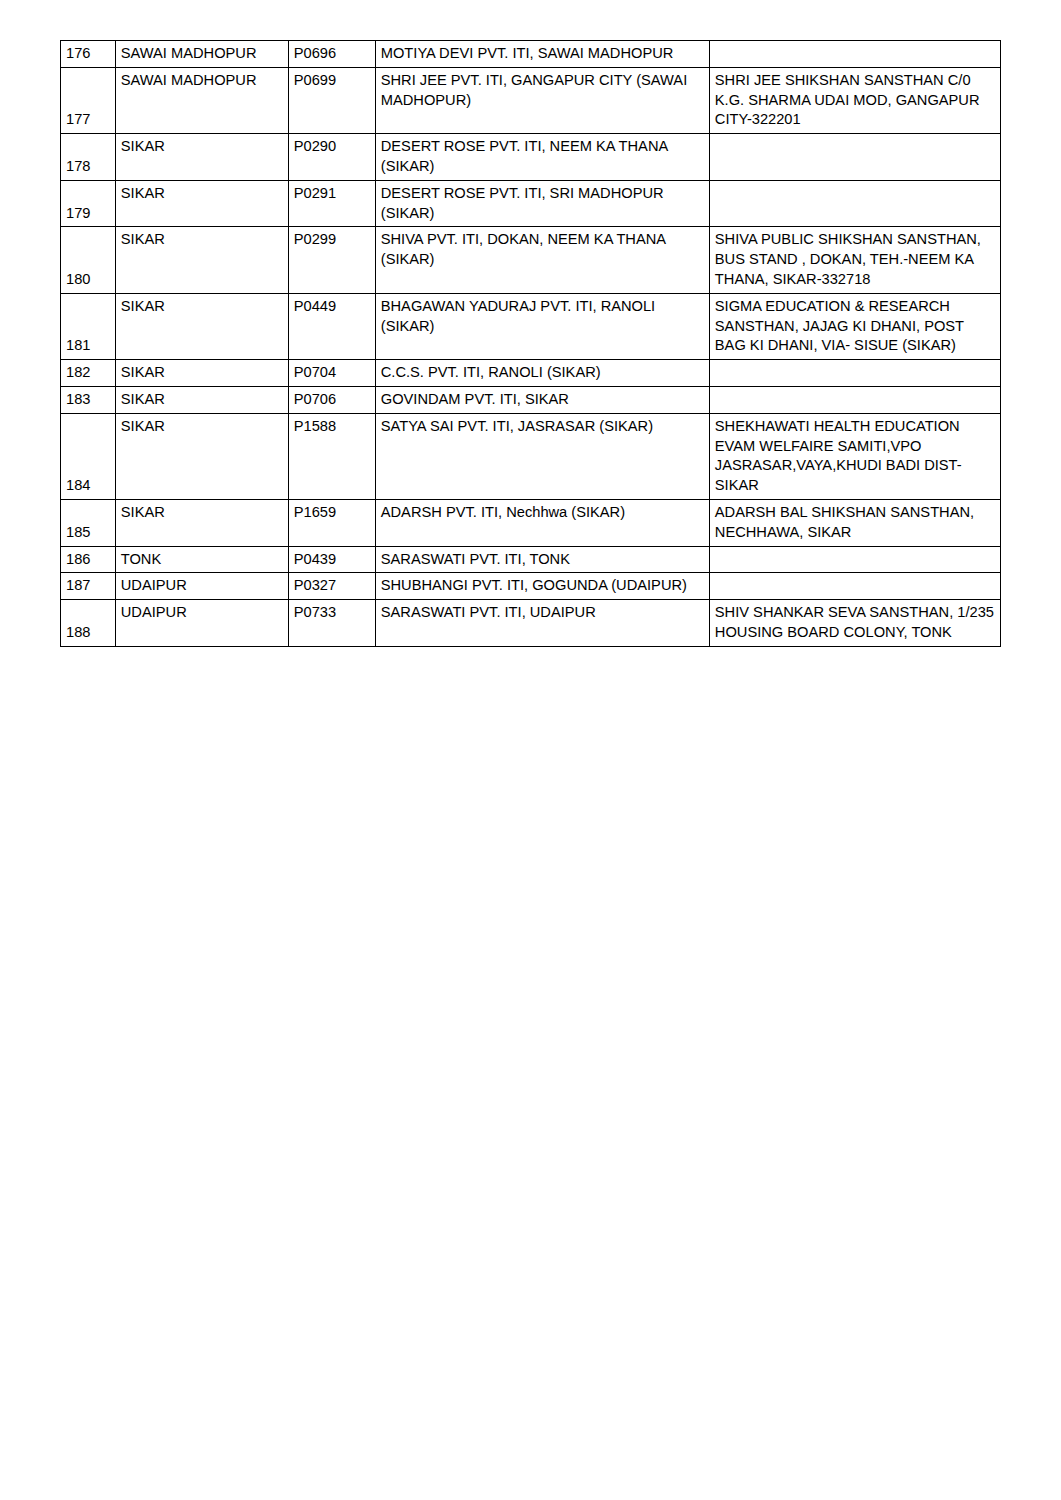| 176 | SAWAI MADHOPUR | P0696 | MOTIYA DEVI PVT. ITI, SAWAI MADHOPUR | |
| 177 | SAWAI MADHOPUR | P0699 | SHRI JEE PVT. ITI, GANGAPUR CITY (SAWAI MADHOPUR) | SHRI JEE SHIKSHAN SANSTHAN C/0 K.G. SHARMA UDAI MOD, GANGAPUR CITY-322201 |
| 178 | SIKAR | P0290 | DESERT ROSE PVT. ITI, NEEM KA THANA (SIKAR) | |
| 179 | SIKAR | P0291 | DESERT ROSE PVT. ITI, SRI MADHOPUR (SIKAR) | |
| 180 | SIKAR | P0299 | SHIVA PVT. ITI, DOKAN, NEEM KA THANA (SIKAR) | SHIVA PUBLIC SHIKSHAN SANSTHAN, BUS STAND , DOKAN, TEH.-NEEM KA THANA, SIKAR-332718 |
| 181 | SIKAR | P0449 | BHAGAWAN YADURAJ PVT. ITI, RANOLI (SIKAR) | SIGMA EDUCATION & RESEARCH SANSTHAN, JAJAG KI DHANI, POST BAG KI DHANI, VIA- SISUE (SIKAR) |
| 182 | SIKAR | P0704 | C.C.S. PVT. ITI, RANOLI (SIKAR) | |
| 183 | SIKAR | P0706 | GOVINDAM PVT. ITI, SIKAR | |
| 184 | SIKAR | P1588 | SATYA SAI PVT. ITI, JASRASAR (SIKAR) | SHEKHAWATI HEALTH EDUCATION EVAM WELFAIRE SAMITI,VPO JASRASAR,VAYA,KHUDI BADI DIST-SIKAR |
| 185 | SIKAR | P1659 | ADARSH PVT. ITI, Nechhwa (SIKAR) | ADARSH BAL SHIKSHAN SANSTHAN, NECHHAWA, SIKAR |
| 186 | TONK | P0439 | SARASWATI PVT. ITI, TONK | |
| 187 | UDAIPUR | P0327 | SHUBHANGI PVT. ITI, GOGUNDA (UDAIPUR) | |
| 188 | UDAIPUR | P0733 | SARASWATI PVT. ITI, UDAIPUR | SHIV SHANKAR SEVA SANSTHAN, 1/235 HOUSING BOARD COLONY, TONK |